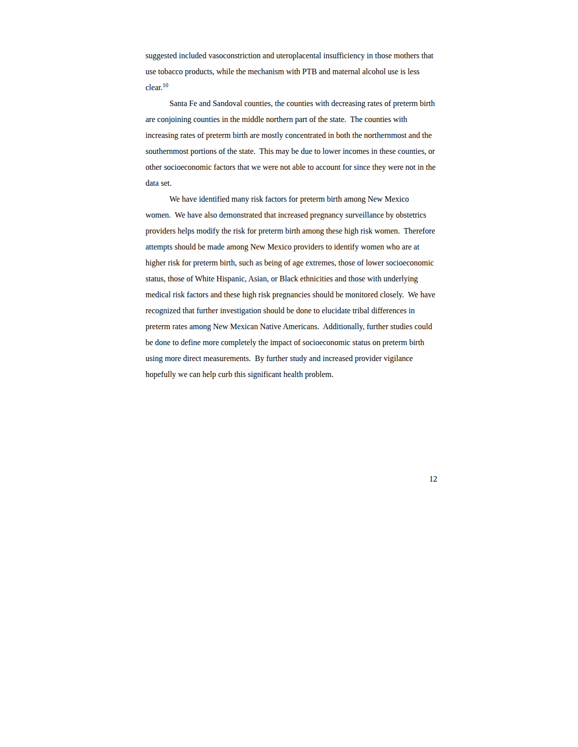suggested included vasoconstriction and uteroplacental insufficiency in those mothers that use tobacco products, while the mechanism with PTB and maternal alcohol use is less clear.10
Santa Fe and Sandoval counties, the counties with decreasing rates of preterm birth are conjoining counties in the middle northern part of the state. The counties with increasing rates of preterm birth are mostly concentrated in both the northernmost and the southernmost portions of the state. This may be due to lower incomes in these counties, or other socioeconomic factors that we were not able to account for since they were not in the data set.
We have identified many risk factors for preterm birth among New Mexico women. We have also demonstrated that increased pregnancy surveillance by obstetrics providers helps modify the risk for preterm birth among these high risk women. Therefore attempts should be made among New Mexico providers to identify women who are at higher risk for preterm birth, such as being of age extremes, those of lower socioeconomic status, those of White Hispanic, Asian, or Black ethnicities and those with underlying medical risk factors and these high risk pregnancies should be monitored closely. We have recognized that further investigation should be done to elucidate tribal differences in preterm rates among New Mexican Native Americans. Additionally, further studies could be done to define more completely the impact of socioeconomic status on preterm birth using more direct measurements. By further study and increased provider vigilance hopefully we can help curb this significant health problem.
12